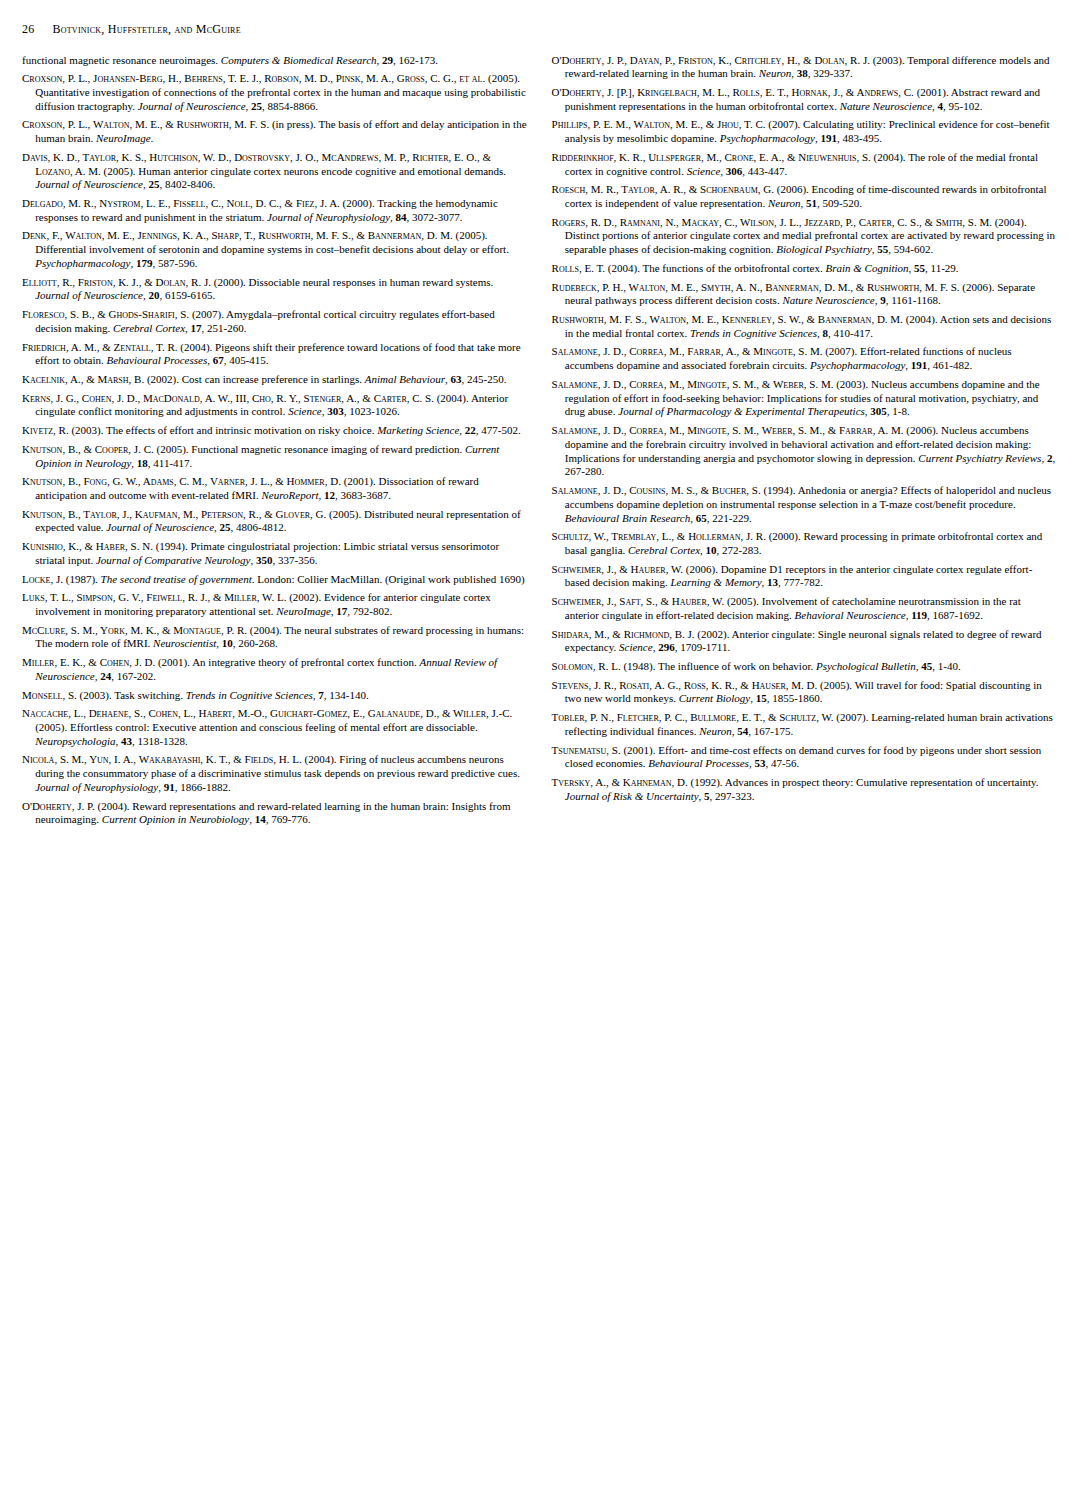26 Botvinick, Huffstetler, and McGuire
functional magnetic resonance neuroimages. Computers & Biomedical Research, 29, 162-173.
Croxson, P. L., Johansen-Berg, H., Behrens, T. E. J., Robson, M. D., Pinsk, M. A., Gross, C. G., et al. (2005). Quantitative investigation of connections of the prefrontal cortex in the human and macaque using probabilistic diffusion tractography. Journal of Neuroscience, 25, 8854-8866.
Croxson, P. L., Walton, M. E., & Rushworth, M. F. S. (in press). The basis of effort and delay anticipation in the human brain. NeuroImage.
Davis, K. D., Taylor, K. S., Hutchison, W. D., Dostrovsky, J. O., McAndrews, M. P., Richter, E. O., & Lozano, A. M. (2005). Human anterior cingulate cortex neurons encode cognitive and emotional demands. Journal of Neuroscience, 25, 8402-8406.
Delgado, M. R., Nystrom, L. E., Fissell, C., Noll, D. C., & Fiez, J. A. (2000). Tracking the hemodynamic responses to reward and punishment in the striatum. Journal of Neurophysiology, 84, 3072-3077.
Denk, F., Walton, M. E., Jennings, K. A., Sharp, T., Rushworth, M. F. S., & Bannerman, D. M. (2005). Differential involvement of serotonin and dopamine systems in cost–benefit decisions about delay or effort. Psychopharmacology, 179, 587-596.
Elliott, R., Friston, K. J., & Dolan, R. J. (2000). Dissociable neural responses in human reward systems. Journal of Neuroscience, 20, 6159-6165.
Floresco, S. B., & Ghods-Sharifi, S. (2007). Amygdala–prefrontal cortical circuitry regulates effort-based decision making. Cerebral Cortex, 17, 251-260.
Friedrich, A. M., & Zentall, T. R. (2004). Pigeons shift their preference toward locations of food that take more effort to obtain. Behavioural Processes, 67, 405-415.
Kacelnik, A., & Marsh, B. (2002). Cost can increase preference in starlings. Animal Behaviour, 63, 245-250.
Kerns, J. G., Cohen, J. D., MacDonald, A. W., III, Cho, R. Y., Stenger, A., & Carter, C. S. (2004). Anterior cingulate conflict monitoring and adjustments in control. Science, 303, 1023-1026.
Kivetz, R. (2003). The effects of effort and intrinsic motivation on risky choice. Marketing Science, 22, 477-502.
Knutson, B., & Cooper, J. C. (2005). Functional magnetic resonance imaging of reward prediction. Current Opinion in Neurology, 18, 411-417.
Knutson, B., Fong, G. W., Adams, C. M., Varner, J. L., & Hommer, D. (2001). Dissociation of reward anticipation and outcome with event-related fMRI. NeuroReport, 12, 3683-3687.
Knutson, B., Taylor, J., Kaufman, M., Peterson, R., & Glover, G. (2005). Distributed neural representation of expected value. Journal of Neuroscience, 25, 4806-4812.
Kunishio, K., & Haber, S. N. (1994). Primate cingulostriatal projection: Limbic striatal versus sensorimotor striatal input. Journal of Comparative Neurology, 350, 337-356.
Locke, J. (1987). The second treatise of government. London: Collier MacMillan. (Original work published 1690)
Luks, T. L., Simpson, G. V., Feiwell, R. J., & Miller, W. L. (2002). Evidence for anterior cingulate cortex involvement in monitoring preparatory attentional set. NeuroImage, 17, 792-802.
McClure, S. M., York, M. K., & Montague, P. R. (2004). The neural substrates of reward processing in humans: The modern role of fMRI. Neuroscientist, 10, 260-268.
Miller, E. K., & Cohen, J. D. (2001). An integrative theory of prefrontal cortex function. Annual Review of Neuroscience, 24, 167-202.
Monsell, S. (2003). Task switching. Trends in Cognitive Sciences, 7, 134-140.
Naccache, L., Dehaene, S., Cohen, L., Habert, M.-O., Guichart-Gomez, E., Galanaude, D., & Willer, J.-C. (2005). Effortless control: Executive attention and conscious feeling of mental effort are dissociable. Neuropsychologia, 43, 1318-1328.
Nicola, S. M., Yun, I. A., Wakabayashi, K. T., & Fields, H. L. (2004). Firing of nucleus accumbens neurons during the consummatory phase of a discriminative stimulus task depends on previous reward predictive cues. Journal of Neurophysiology, 91, 1866-1882.
O'Doherty, J. P. (2004). Reward representations and reward-related learning in the human brain: Insights from neuroimaging. Current Opinion in Neurobiology, 14, 769-776.
O'Doherty, J. P., Dayan, P., Friston, K., Critchley, H., & Dolan, R. J. (2003). Temporal difference models and reward-related learning in the human brain. Neuron, 38, 329-337.
O'Doherty, J. [P.], Kringelbach, M. L., Rolls, E. T., Hornak, J., & Andrews, C. (2001). Abstract reward and punishment representations in the human orbitofrontal cortex. Nature Neuroscience, 4, 95-102.
Phillips, P. E. M., Walton, M. E., & Jhou, T. C. (2007). Calculating utility: Preclinical evidence for cost–benefit analysis by mesolimbic dopamine. Psychopharmacology, 191, 483-495.
Ridderinkhof, K. R., Ullsperger, M., Crone, E. A., & Nieuwenhuis, S. (2004). The role of the medial frontal cortex in cognitive control. Science, 306, 443-447.
Roesch, M. R., Taylor, A. R., & Schoenbaum, G. (2006). Encoding of time-discounted rewards in orbitofrontal cortex is independent of value representation. Neuron, 51, 509-520.
Rogers, R. D., Ramnani, N., Mackay, C., Wilson, J. L., Jezzard, P., Carter, C. S., & Smith, S. M. (2004). Distinct portions of anterior cingulate cortex and medial prefrontal cortex are activated by reward processing in separable phases of decision-making cognition. Biological Psychiatry, 55, 594-602.
Rolls, E. T. (2004). The functions of the orbitofrontal cortex. Brain & Cognition, 55, 11-29.
Rudebeck, P. H., Walton, M. E., Smyth, A. N., Bannerman, D. M., & Rushworth, M. F. S. (2006). Separate neural pathways process different decision costs. Nature Neuroscience, 9, 1161-1168.
Rushworth, M. F. S., Walton, M. E., Kennerley, S. W., & Bannerman, D. M. (2004). Action sets and decisions in the medial frontal cortex. Trends in Cognitive Sciences, 8, 410-417.
Salamone, J. D., Correa, M., Farrar, A., & Mingote, S. M. (2007). Effort-related functions of nucleus accumbens dopamine and associated forebrain circuits. Psychopharmacology, 191, 461-482.
Salamone, J. D., Correa, M., Mingote, S. M., & Weber, S. M. (2003). Nucleus accumbens dopamine and the regulation of effort in food-seeking behavior: Implications for studies of natural motivation, psychiatry, and drug abuse. Journal of Pharmacology & Experimental Therapeutics, 305, 1-8.
Salamone, J. D., Correa, M., Mingote, S. M., Weber, S. M., & Farrar, A. M. (2006). Nucleus accumbens dopamine and the forebrain circuitry involved in behavioral activation and effort-related decision making: Implications for understanding anergia and psychomotor slowing in depression. Current Psychiatry Reviews, 2, 267-280.
Salamone, J. D., Cousins, M. S., & Bucher, S. (1994). Anhedonia or anergia? Effects of haloperidol and nucleus accumbens dopamine depletion on instrumental response selection in a T-maze cost/benefit procedure. Behavioural Brain Research, 65, 221-229.
Schultz, W., Tremblay, L., & Hollerman, J. R. (2000). Reward processing in primate orbitofrontal cortex and basal ganglia. Cerebral Cortex, 10, 272-283.
Schweimer, J., & Hauber, W. (2006). Dopamine D1 receptors in the anterior cingulate cortex regulate effort-based decision making. Learning & Memory, 13, 777-782.
Schweimer, J., Saft, S., & Hauber, W. (2005). Involvement of catecholamine neurotransmission in the rat anterior cingulate in effort-related decision making. Behavioral Neuroscience, 119, 1687-1692.
Shidara, M., & Richmond, B. J. (2002). Anterior cingulate: Single neuronal signals related to degree of reward expectancy. Science, 296, 1709-1711.
Solomon, R. L. (1948). The influence of work on behavior. Psychological Bulletin, 45, 1-40.
Stevens, J. R., Rosati, A. G., Ross, K. R., & Hauser, M. D. (2005). Will travel for food: Spatial discounting in two new world monkeys. Current Biology, 15, 1855-1860.
Tobler, P. N., Fletcher, P. C., Bullmore, E. T., & Schultz, W. (2007). Learning-related human brain activations reflecting individual finances. Neuron, 54, 167-175.
Tsunematsu, S. (2001). Effort- and time-cost effects on demand curves for food by pigeons under short session closed economies. Behavioural Processes, 53, 47-56.
Tversky, A., & Kahneman, D. (1992). Advances in prospect theory: Cumulative representation of uncertainty. Journal of Risk & Uncertainty, 5, 297-323.